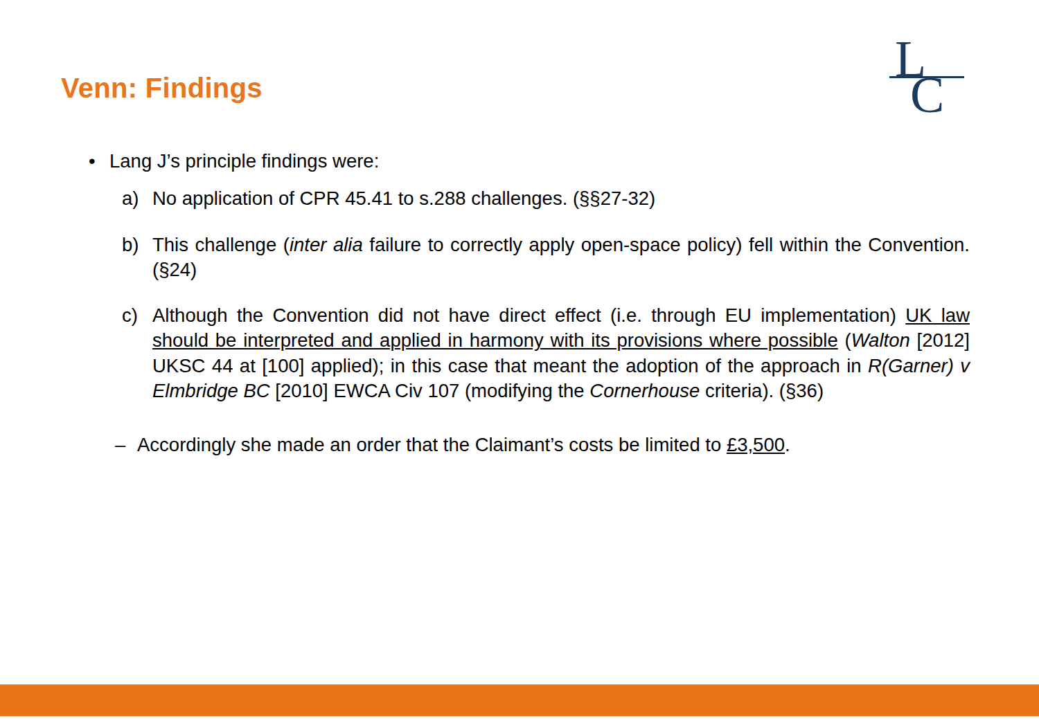Venn: Findings
L C
Lang J’s principle findings were:
a) No application of CPR 45.41 to s.288 challenges. (§§27-32)
b) This challenge (inter alia failure to correctly apply open-space policy) fell within the Convention. (§24)
c) Although the Convention did not have direct effect (i.e. through EU implementation) UK law should be interpreted and applied in harmony with its provisions where possible (Walton [2012] UKSC 44 at [100] applied); in this case that meant the adoption of the approach in R(Garner) v Elmbridge BC [2010] EWCA Civ 107 (modifying the Cornerhouse criteria). (§36)
Accordingly she made an order that the Claimant’s costs be limited to £3,500.